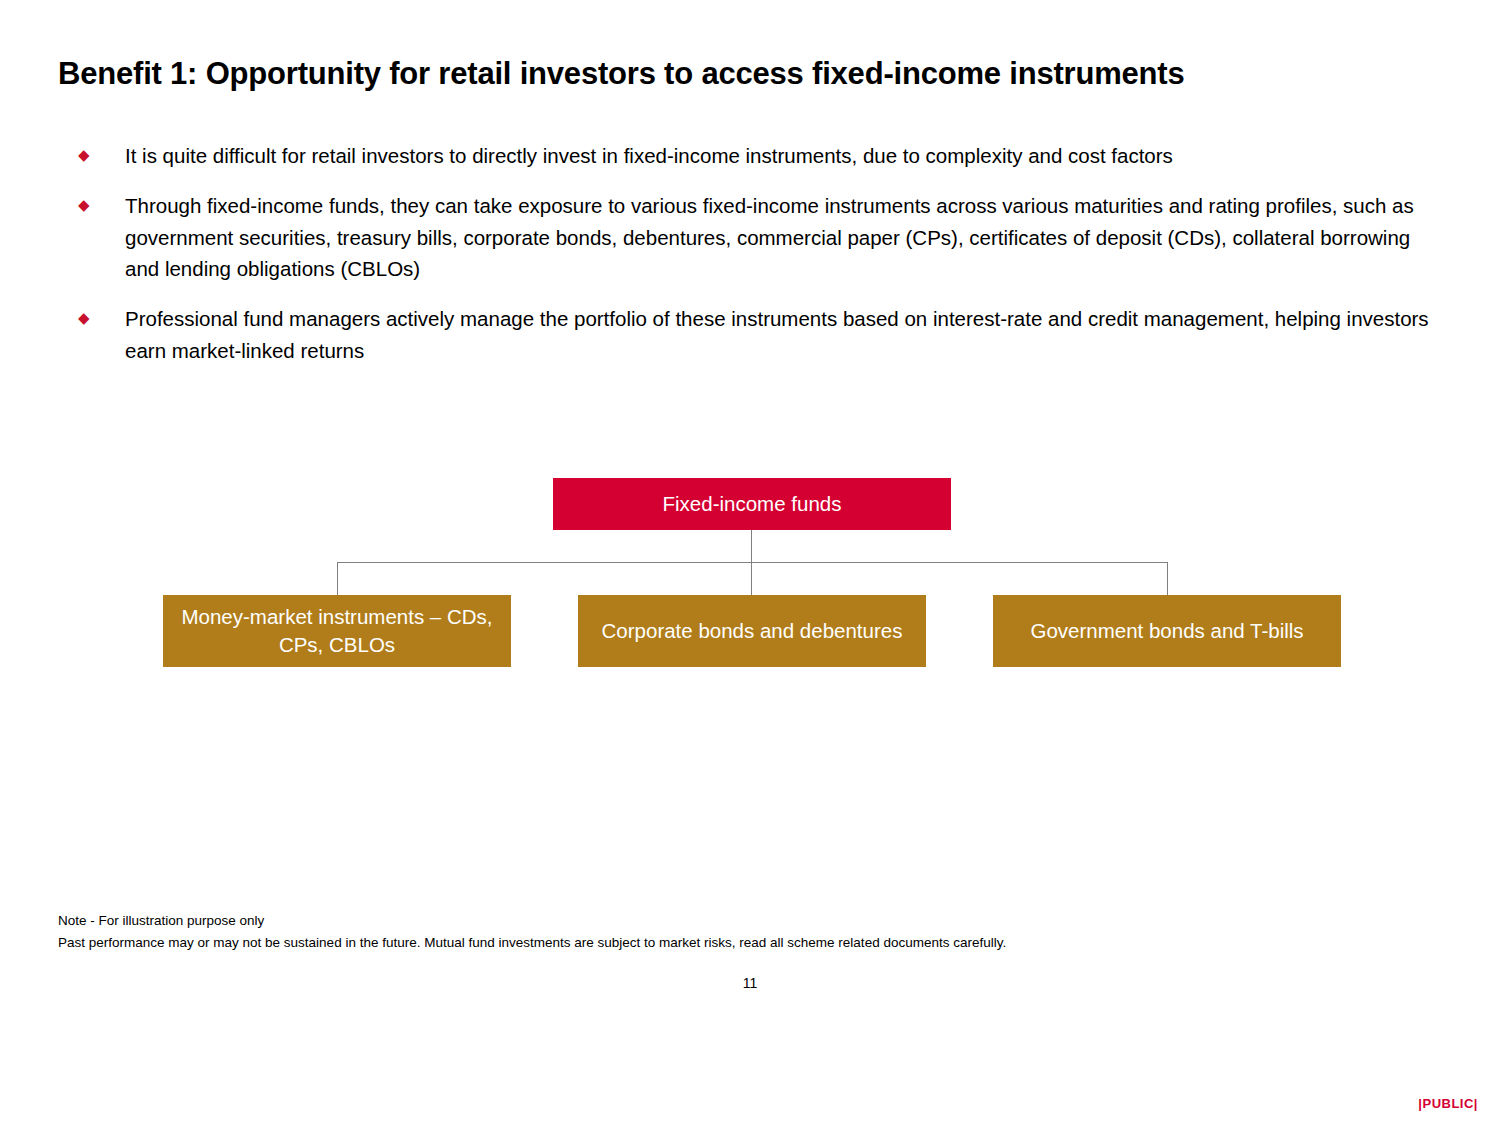Benefit 1: Opportunity for retail investors to access fixed-income instruments
It is quite difficult for retail investors to directly invest in fixed-income instruments, due to complexity and cost factors
Through fixed-income funds, they can take exposure to various fixed-income instruments across various maturities and rating profiles, such as government securities, treasury bills, corporate bonds, debentures, commercial paper (CPs), certificates of deposit (CDs), collateral borrowing and lending obligations (CBLOs)
Professional fund managers actively manage the portfolio of these instruments based on interest-rate and credit management, helping investors earn market-linked returns
Fixed-income funds
Money-market instruments – CDs, CPs, CBLOs
Corporate bonds and debentures
Government bonds and T-bills
Note - For illustration purpose only
Past performance may or may not be sustained in the future. Mutual fund investments are subject to market risks, read all scheme related documents carefully.
11
|PUBLIC|